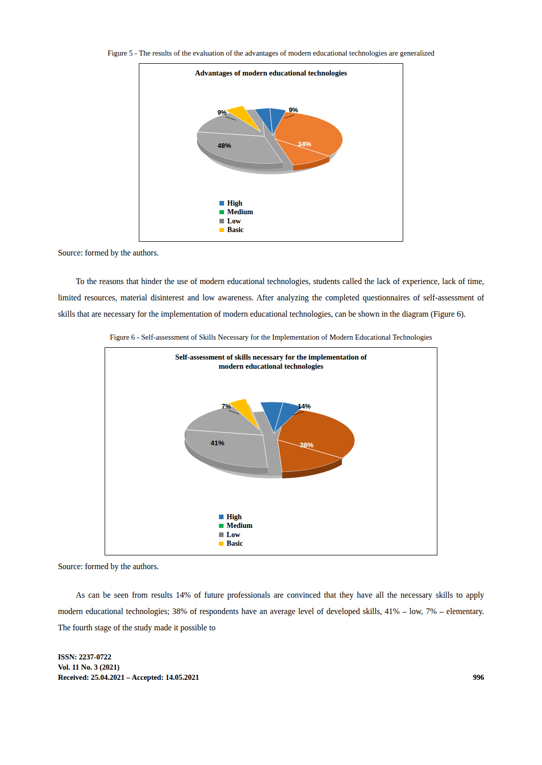Figure 5 - The results of the evaluation of the advantages of modern educational technologies are generalized
Advantages of modern educational technologies
9% 9% 34% 48%
High
Medium
Low
Basic
Source: formed by the authors.
To the reasons that hinder the use of modern educational technologies, students called the lack of experience, lack of time, limited resources, material disinterest and low awareness. After analyzing the completed questionnaires of self-assessment of skills that are necessary for the implementation of modern educational technologies, can be shown in the diagram (Figure 6).
Figure 6 - Self-assessment of Skills Necessary for the Implementation of Modern Educational Technologies
Self-assessment of skills necessary for the implementation of
modern educational technologies
7% 14% 38% 41%
High
Medium
Low
Basic
Source: formed by the authors.
As can be seen from results 14% of future professionals are convinced that they have all the necessary skills to apply modern educational technologies; 38% of respondents have an average level of developed skills, 41% – low, 7% – elementary. The fourth stage of the study made it possible to
ISSN: 2237-0722
Vol. 11 No. 3 (2021)
Received: 25.04.2021 – Accepted: 14.05.2021
996